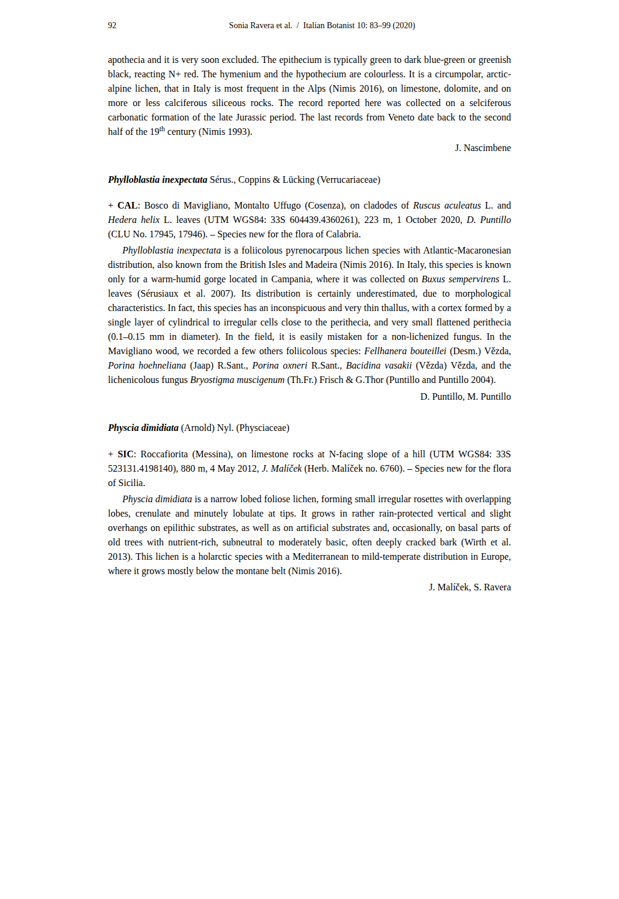92 Sonia Ravera et al. / Italian Botanist 10: 83–99 (2020)
apothecia and it is very soon excluded. The epithecium is typically green to dark blue-green or greenish black, reacting N+ red. The hymenium and the hypothecium are colourless. It is a circumpolar, arctic-alpine lichen, that in Italy is most frequent in the Alps (Nimis 2016), on limestone, dolomite, and on more or less calciferous siliceous rocks. The record reported here was collected on a selciferous carbonatic formation of the late Jurassic period. The last records from Veneto date back to the second half of the 19th century (Nimis 1993).
J. Nascimbene
Phylloblastia inexpectata Sérus., Coppins & Lücking (Verrucariaceae)
+ CAL: Bosco di Mavigliano, Montalto Uffugo (Cosenza), on cladodes of Ruscus aculeatus L. and Hedera helix L. leaves (UTM WGS84: 33S 604439.4360261), 223 m, 1 October 2020, D. Puntillo (CLU No. 17945, 17946). – Species new for the flora of Calabria.
Phylloblastia inexpectata is a foliicolous pyrenocarpous lichen species with Atlantic-Macaronesian distribution, also known from the British Isles and Madeira (Nimis 2016). In Italy, this species is known only for a warm-humid gorge located in Campania, where it was collected on Buxus sempervirens L. leaves (Sérusiaux et al. 2007). Its distribution is certainly underestimated, due to morphological characteristics. In fact, this species has an inconspicuous and very thin thallus, with a cortex formed by a single layer of cylindrical to irregular cells close to the perithecia, and very small flattened perithecia (0.1–0.15 mm in diameter). In the field, it is easily mistaken for a non-lichenized fungus. In the Mavigliano wood, we recorded a few others foliicolous species: Fellhanera bouteillei (Desm.) Vězda, Porina hoehneliana (Jaap) R.Sant., Porina oxneri R.Sant., Bacidina vasakii (Vězda) Vězda, and the lichenicolous fungus Bryostigma muscigenum (Th.Fr.) Frisch & G.Thor (Puntillo and Puntillo 2004).
D. Puntillo, M. Puntillo
Physcia dimidiata (Arnold) Nyl. (Physciaceae)
+ SIC: Roccafiorita (Messina), on limestone rocks at N-facing slope of a hill (UTM WGS84: 33S 523131.4198140), 880 m, 4 May 2012, J. Malíček (Herb. Malíček no. 6760). – Species new for the flora of Sicilia.
Physcia dimidiata is a narrow lobed foliose lichen, forming small irregular rosettes with overlapping lobes, crenulate and minutely lobulate at tips. It grows in rather rain-protected vertical and slight overhangs on epilithic substrates, as well as on artificial substrates and, occasionally, on basal parts of old trees with nutrient-rich, subneutral to moderately basic, often deeply cracked bark (Wirth et al. 2013). This lichen is a holarctic species with a Mediterranean to mild-temperate distribution in Europe, where it grows mostly below the montane belt (Nimis 2016).
J. Malíček, S. Ravera